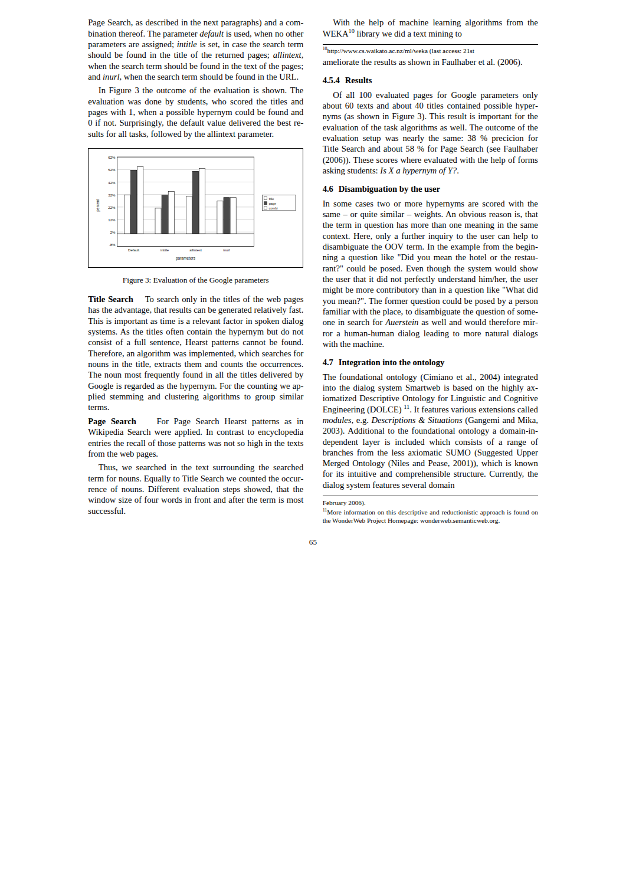Page Search, as described in the next paragraphs) and a combination thereof. The parameter default is used, when no other parameters are assigned; intitle is set, in case the search term should be found in the title of the returned pages; allintext, when the search term should be found in the text of the pages; and inurl, when the search term should be found in the URL.
In Figure 3 the outcome of the evaluation is shown. The evaluation was done by students, who scored the titles and pages with 1, when a possible hypernym could be found and 0 if not. Surprisingly, the default value delivered the best results for all tasks, followed by the allintext parameter.
62% 52% 42% 32% 22% 12% 2% -8% percent Default intitle allintext inurl parameters title page combi
Figure 3: Evaluation of the Google parameters
Title Search To search only in the titles of the web pages has the advantage, that results can be generated relatively fast. This is important as time is a relevant factor in spoken dialog systems. As the titles often contain the hypernym but do not consist of a full sentence, Hearst patterns cannot be found. Therefore, an algorithm was implemented, which searches for nouns in the title, extracts them and counts the occurrences. The noun most frequently found in all the titles delivered by Google is regarded as the hypernym. For the counting we applied stemming and clustering algorithms to group similar terms.
Page Search For Page Search Hearst patterns as in Wikipedia Search were applied. In contrast to encyclopedia entries the recall of those patterns was not so high in the texts from the web pages.
Thus, we searched in the text surrounding the searched term for nouns. Equally to Title Search we counted the occurrence of nouns. Different evaluation steps showed, that the window size of four words in front and after the term is most successful.
With the help of machine learning algorithms from the WEKA10 library we did a text mining to
10http://www.cs.waikato.ac.nz/ml/weka (last access: 21st
ameliorate the results as shown in Faulhaber et al. (2006).
4.5.4 Results
Of all 100 evaluated pages for Google parameters only about 60 texts and about 40 titles contained possible hypernyms (as shown in Figure 3). This result is important for the evaluation of the task algorithms as well. The outcome of the evaluation setup was nearly the same: 38 % precicion for Title Search and about 58 % for Page Search (see Faulhaber (2006)). These scores where evaluated with the help of forms asking students: Is X a hypernym of Y?.
4.6 Disambiguation by the user
In some cases two or more hypernyms are scored with the same – or quite similar – weights. An obvious reason is, that the term in question has more than one meaning in the same context. Here, only a further inquiry to the user can help to disambiguate the OOV term. In the example from the beginning a question like "Did you mean the hotel or the restaurant?" could be posed. Even though the system would show the user that it did not perfectly understand him/her, the user might be more contributory than in a question like "What did you mean?". The former question could be posed by a person familiar with the place, to disambiguate the question of someone in search for Auerstein as well and would therefore mirror a human-human dialog leading to more natural dialogs with the machine.
4.7 Integration into the ontology
The foundational ontology (Cimiano et al., 2004) integrated into the dialog system Smartweb is based on the highly axiomatized Descriptive Ontology for Linguistic and Cognitive Engineering (DOLCE) 11. It features various extensions called modules, e.g. Descriptions & Situations (Gangemi and Mika, 2003). Additional to the foundational ontology a domain-independent layer is included which consists of a range of branches from the less axiomatic SUMO (Suggested Upper Merged Ontology (Niles and Pease, 2001)), which is known for its intuitive and comprehensible structure. Currently, the dialog system features several domain
February 2006).
11More information on this descriptive and reductionistic approach is found on the WonderWeb Project Homepage: wonderweb.semanticweb.org.
65